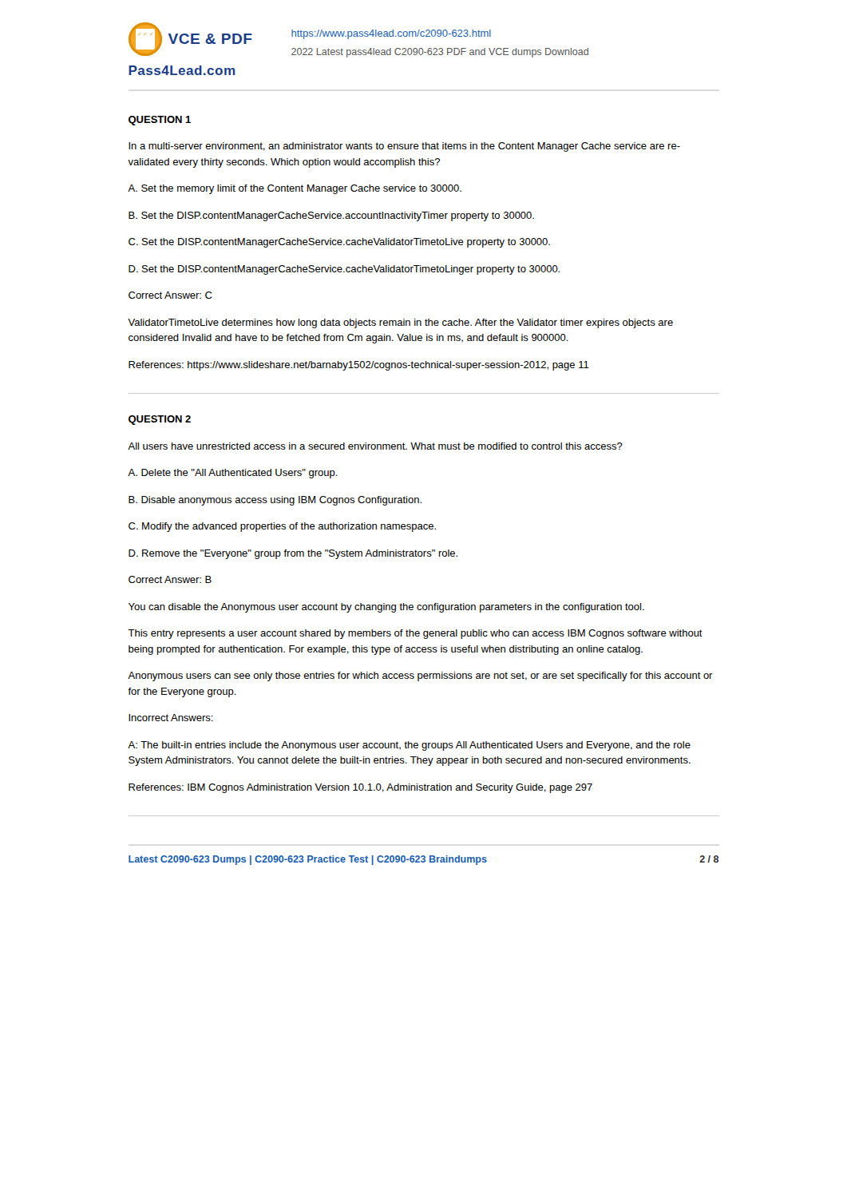VCE & PDF
Pass4Lead.com
https://www.pass4lead.com/c2090-623.html
2022 Latest pass4lead C2090-623 PDF and VCE dumps Download
QUESTION 1
In a multi-server environment, an administrator wants to ensure that items in the Content Manager Cache service are re-validated every thirty seconds. Which option would accomplish this?
A. Set the memory limit of the Content Manager Cache service to 30000.
B. Set the DISP.contentManagerCacheService.accountInactivityTimer property to 30000.
C. Set the DISP.contentManagerCacheService.cacheValidatorTimetoLive property to 30000.
D. Set the DISP.contentManagerCacheService.cacheValidatorTimetoLinger property to 30000.
Correct Answer: C
ValidatorTimetoLive determines how long data objects remain in the cache. After the Validator timer expires objects are considered Invalid and have to be fetched from Cm again. Value is in ms, and default is 900000.
References: https://www.slideshare.net/barnaby1502/cognos-technical-super-session-2012, page 11
QUESTION 2
All users have unrestricted access in a secured environment. What must be modified to control this access?
A. Delete the "All Authenticated Users" group.
B. Disable anonymous access using IBM Cognos Configuration.
C. Modify the advanced properties of the authorization namespace.
D. Remove the "Everyone" group from the "System Administrators" role.
Correct Answer: B
You can disable the Anonymous user account by changing the configuration parameters in the configuration tool.
This entry represents a user account shared by members of the general public who can access IBM Cognos software without being prompted for authentication. For example, this type of access is useful when distributing an online catalog.
Anonymous users can see only those entries for which access permissions are not set, or are set specifically for this account or for the Everyone group.
Incorrect Answers:
A: The built-in entries include the Anonymous user account, the groups All Authenticated Users and Everyone, and the role System Administrators. You cannot delete the built-in entries. They appear in both secured and non-secured environments.
References: IBM Cognos Administration Version 10.1.0, Administration and Security Guide, page 297
Latest C2090-623 Dumps | C2090-623 Practice Test | C2090-623 Braindumps
2 / 8